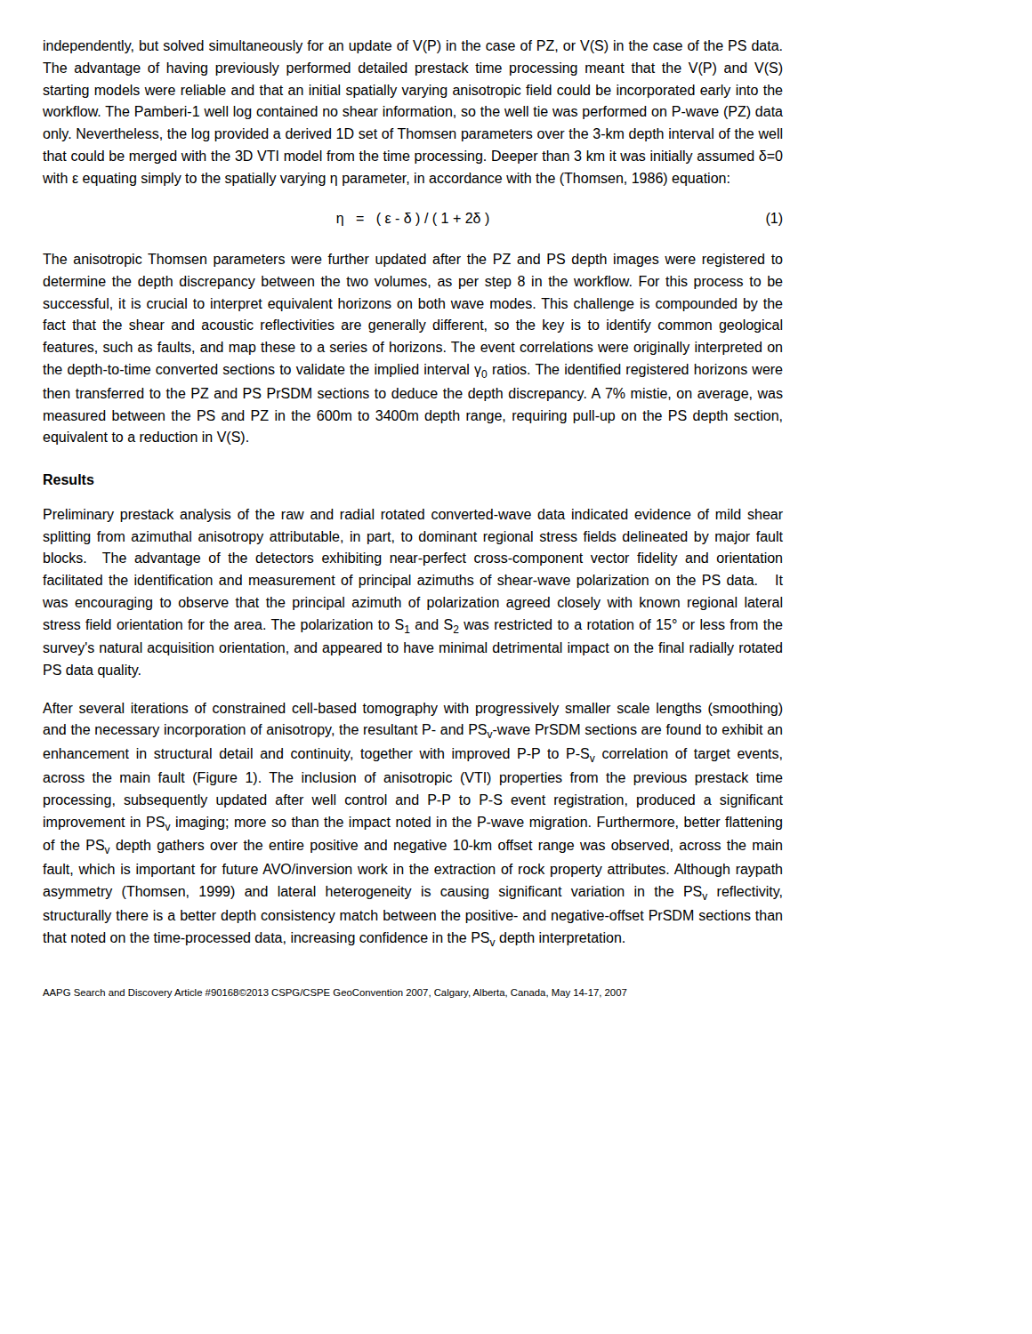independently, but solved simultaneously for an update of V(P) in the case of PZ, or V(S) in the case of the PS data. The advantage of having previously performed detailed prestack time processing meant that the V(P) and V(S) starting models were reliable and that an initial spatially varying anisotropic field could be incorporated early into the workflow. The Pamberi-1 well log contained no shear information, so the well tie was performed on P-wave (PZ) data only. Nevertheless, the log provided a derived 1D set of Thomsen parameters over the 3-km depth interval of the well that could be merged with the 3D VTI model from the time processing. Deeper than 3 km it was initially assumed δ=0 with ε equating simply to the spatially varying η parameter, in accordance with the (Thomsen, 1986) equation:
η = ( ε - δ ) / ( 1 + 2δ ) (1)
The anisotropic Thomsen parameters were further updated after the PZ and PS depth images were registered to determine the depth discrepancy between the two volumes, as per step 8 in the workflow. For this process to be successful, it is crucial to interpret equivalent horizons on both wave modes. This challenge is compounded by the fact that the shear and acoustic reflectivities are generally different, so the key is to identify common geological features, such as faults, and map these to a series of horizons. The event correlations were originally interpreted on the depth-to-time converted sections to validate the implied interval γ0 ratios. The identified registered horizons were then transferred to the PZ and PS PrSDM sections to deduce the depth discrepancy. A 7% mistie, on average, was measured between the PS and PZ in the 600m to 3400m depth range, requiring pull-up on the PS depth section, equivalent to a reduction in V(S).
Results
Preliminary prestack analysis of the raw and radial rotated converted-wave data indicated evidence of mild shear splitting from azimuthal anisotropy attributable, in part, to dominant regional stress fields delineated by major fault blocks. The advantage of the detectors exhibiting near-perfect cross-component vector fidelity and orientation facilitated the identification and measurement of principal azimuths of shear-wave polarization on the PS data. It was encouraging to observe that the principal azimuth of polarization agreed closely with known regional lateral stress field orientation for the area. The polarization to S1 and S2 was restricted to a rotation of 15° or less from the survey's natural acquisition orientation, and appeared to have minimal detrimental impact on the final radially rotated PS data quality.
After several iterations of constrained cell-based tomography with progressively smaller scale lengths (smoothing) and the necessary incorporation of anisotropy, the resultant P- and PSv-wave PrSDM sections are found to exhibit an enhancement in structural detail and continuity, together with improved P-P to P-Sv correlation of target events, across the main fault (Figure 1). The inclusion of anisotropic (VTI) properties from the previous prestack time processing, subsequently updated after well control and P-P to P-S event registration, produced a significant improvement in PSv imaging; more so than the impact noted in the P-wave migration. Furthermore, better flattening of the PSv depth gathers over the entire positive and negative 10-km offset range was observed, across the main fault, which is important for future AVO/inversion work in the extraction of rock property attributes. Although raypath asymmetry (Thomsen, 1999) and lateral heterogeneity is causing significant variation in the PSv reflectivity, structurally there is a better depth consistency match between the positive- and negative-offset PrSDM sections than that noted on the time-processed data, increasing confidence in the PSv depth interpretation.
AAPG Search and Discovery Article #90168©2013 CSPG/CSPE GeoConvention 2007, Calgary, Alberta, Canada, May 14-17, 2007